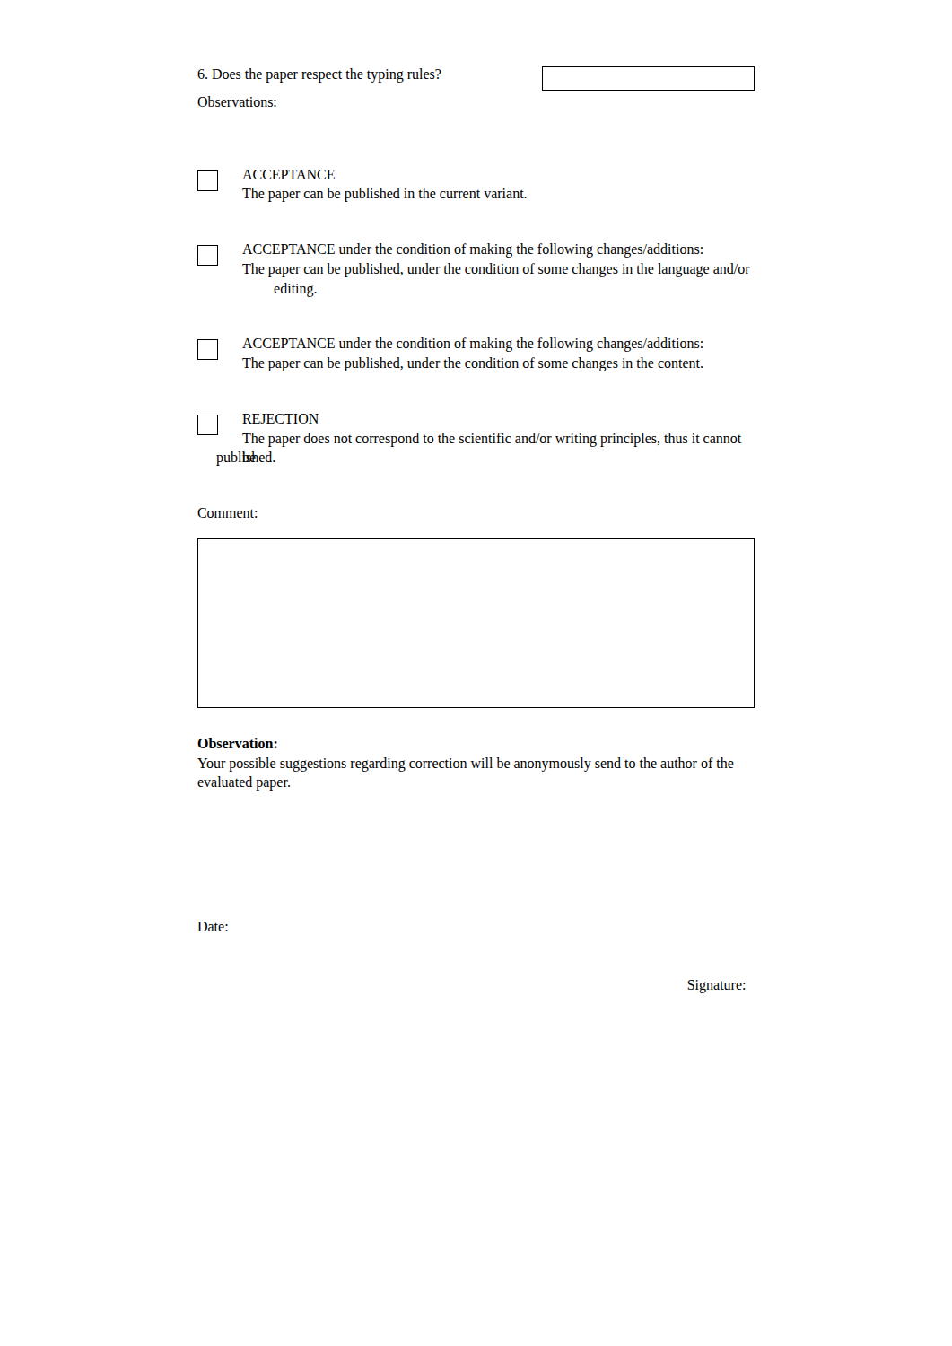6. Does the paper respect the typing rules?
Observations:
ACCEPTANCE The paper can be published in the current variant.
ACCEPTANCE under the condition of making the following changes/additions: The paper can be published, under the condition of some changes in the language and/or editing.
ACCEPTANCE under the condition of making the following changes/additions: The paper can be published, under the condition of some changes in the content.
REJECTION The paper does not correspond to the scientific and/or writing principles, thus it cannot be published.
Comment:
Observation:
Your possible suggestions regarding correction will be anonymously send to the author of the evaluated paper.
Date:
Signature: